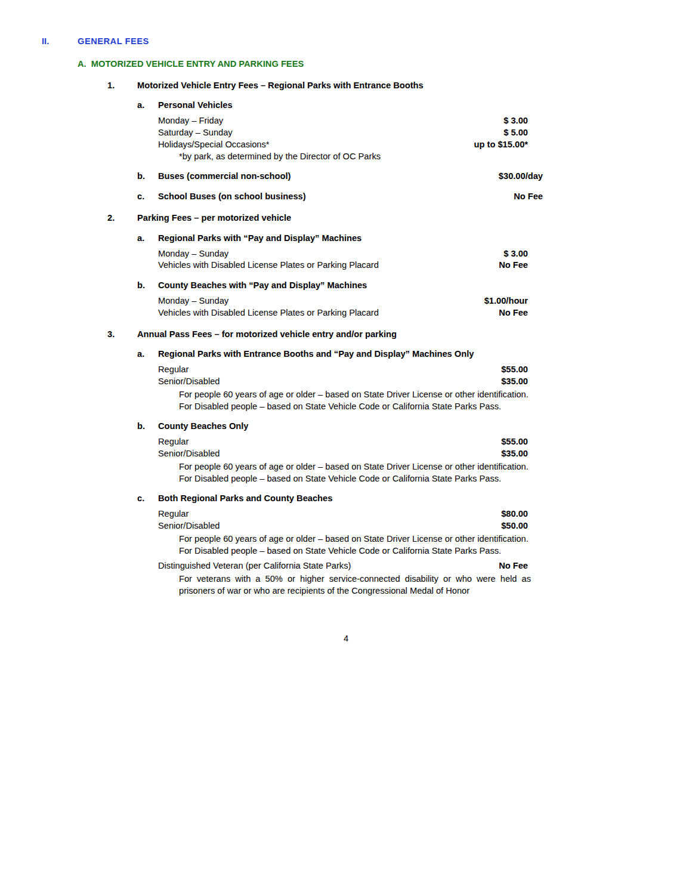II. GENERAL FEES
A. MOTORIZED VEHICLE ENTRY AND PARKING FEES
1. Motorized Vehicle Entry Fees – Regional Parks with Entrance Booths
a. Personal Vehicles
| Monday – Friday | $ 3.00 |
| Saturday – Sunday | $ 5.00 |
| Holidays/Special Occasions* | up to $15.00* |
*by park, as determined by the Director of OC Parks
b. Buses (commercial non-school) $30.00/day
c. School Buses (on school business) No Fee
2. Parking Fees – per motorized vehicle
a. Regional Parks with “Pay and Display” Machines
| Monday – Sunday | $ 3.00 |
| Vehicles with Disabled License Plates or Parking Placard | No Fee |
b. County Beaches with “Pay and Display” Machines
| Monday – Sunday | $1.00/hour |
| Vehicles with Disabled License Plates or Parking Placard | No Fee |
3. Annual Pass Fees – for motorized vehicle entry and/or parking
a. Regional Parks with Entrance Booths and “Pay and Display” Machines Only
| Regular | $55.00 |
| Senior/Disabled | $35.00 |
For people 60 years of age or older – based on State Driver License or other identification.
For Disabled people – based on State Vehicle Code or California State Parks Pass.
b. County Beaches Only
| Regular | $55.00 |
| Senior/Disabled | $35.00 |
For people 60 years of age or older – based on State Driver License or other identification.
For Disabled people – based on State Vehicle Code or California State Parks Pass.
c. Both Regional Parks and County Beaches
| Regular | $80.00 |
| Senior/Disabled | $50.00 |
For people 60 years of age or older – based on State Driver License or other identification.
For Disabled people – based on State Vehicle Code or California State Parks Pass.
| Distinguished Veteran (per California State Parks) | No Fee |
For veterans with a 50% or higher service-connected disability or who were held as prisoners of war or who are recipients of the Congressional Medal of Honor
4